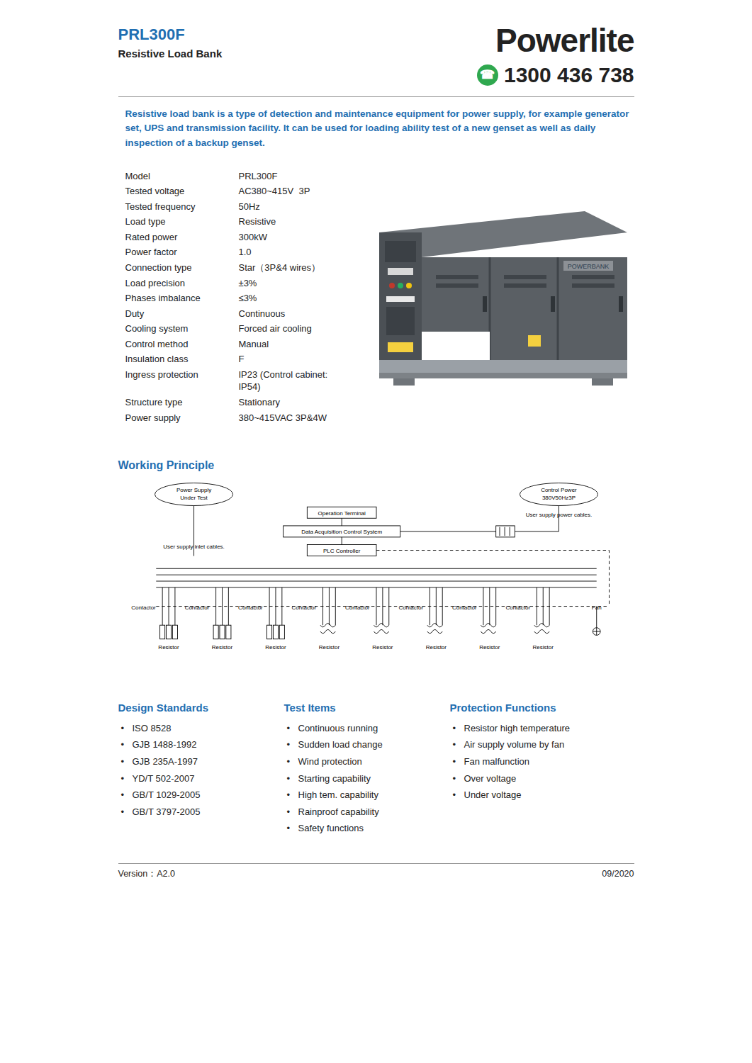Powerlite
☎1300 436 738
PRL300F
Resistive Load Bank
Resistive load bank is a type of detection and maintenance equipment for power supply, for example generator set, UPS and transmission facility. It can be used for loading ability test of a new genset as well as daily inspection of a backup genset.
| Model | PRL300F |
| Tested voltage | AC380~415V 3P |
| Tested frequency | 50Hz |
| Load type | Resistive |
| Rated power | 300kW |
| Power factor | 1.0 |
| Connection type | Star（3P&4 wires） |
| Load precision | ±3% |
| Phases imbalance | ≤3% |
| Duty | Continuous |
| Cooling system | Forced air cooling |
| Control method | Manual |
| Insulation class | F |
| Ingress protection | IP23 (Control cabinet: IP54) |
| Structure type | Stationary |
| Power supply | 380~415VAC 3P&4W |
POWERBANK
Working Principle
Power Supply Under Test Control Power 380V50Hz3P Operation Terminal Data Acquisition Control System PLC Controller User supply power cables. User supply inlet cables. Contactor Resistor Contactor Resistor Contactor Resistor Contactor Resistor Contactor Resistor Contactor Resistor Contactor Resistor Contactor Resistor Fan
Design Standards
ISO 8528
GJB 1488-1992
GJB 235A-1997
YD/T 502-2007
GB/T 1029-2005
GB/T 3797-2005
Test Items
Continuous running
Sudden load change
Wind protection
Starting capability
High tem. capability
Rainproof capability
Safety functions
Protection Functions
Resistor high temperature
Air supply volume by fan
Fan malfunction
Over voltage
Under voltage
Version：A2.0 09/2020